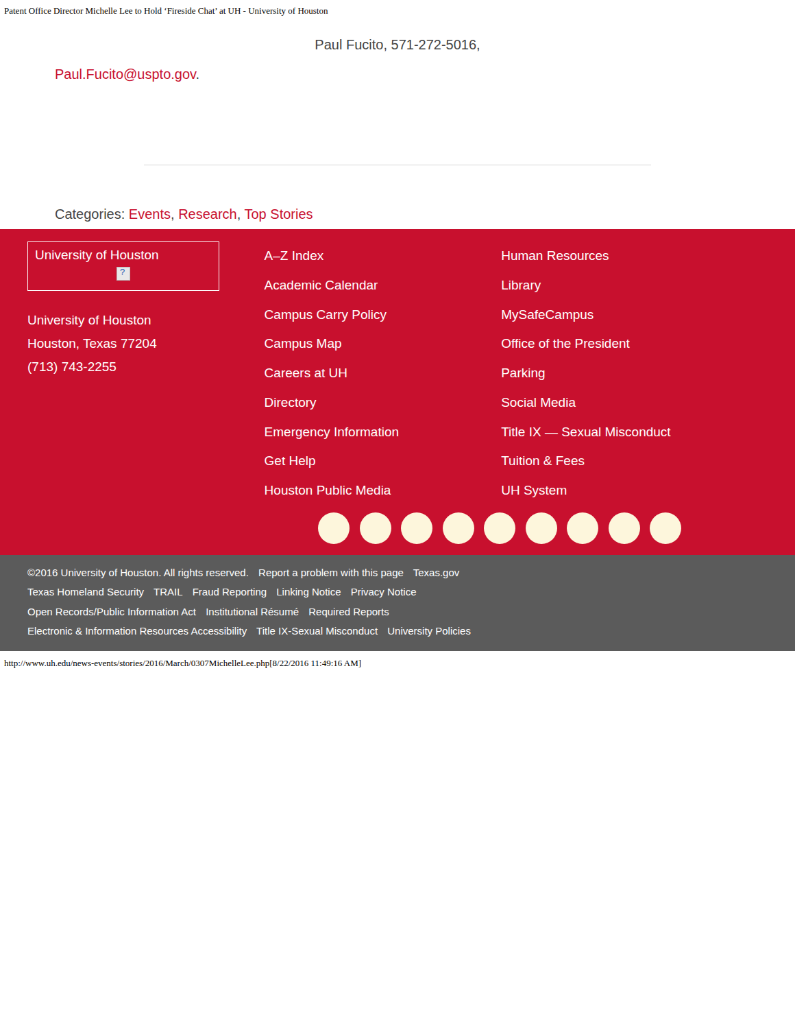Patent Office Director Michelle Lee to Hold ‘Fireside Chat’ at UH - University of Houston
Paul Fucito, 571-272-5016,
Paul.Fucito@uspto.gov.
Categories: Events, Research, Top Stories
University of Houston
University of Houston
Houston, Texas 77204
(713) 743-2255
A–Z Index
Academic Calendar
Campus Carry Policy
Campus Map
Careers at UH
Directory
Emergency Information
Get Help
Houston Public Media
Human Resources
Library
MySafeCampus
Office of the President
Parking
Social Media
Title IX — Sexual Misconduct
Tuition & Fees
UH System
©2016 University of Houston. All rights reserved. Report a problem with this page Texas.gov
Texas Homeland Security TRAIL Fraud Reporting Linking Notice Privacy Notice
Open Records/Public Information Act Institutional Résumé Required Reports
Electronic & Information Resources Accessibility Title IX-Sexual Misconduct University Policies
http://www.uh.edu/news-events/stories/2016/March/0307MichelleLee.php[8/22/2016 11:49:16 AM]